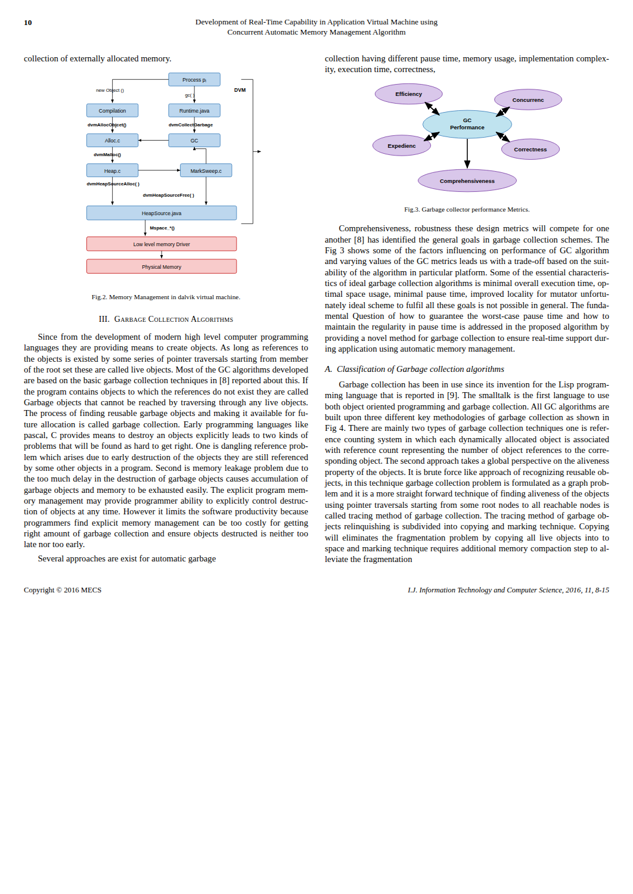10
Development of Real-Time Capability in Application Virtual Machine using
Concurrent Automatic Memory Management Algorithm
collection of externally allocated memory.
Process pᵢ new Object () gc( ) DVM Compilation Runtime.java dvmAllocObjcet() dvmCollectGarbage Alloc.c GC dvmMalloc() Heap.c MarkSweep.c dvmHeapSourceAlloc( ) dvmHeapSourceFree( ) HeapSource.java Mspace_*() Low level memory Driver Physical Memory
Fig.2. Memory Management in dalvik virtual machine.
III. Garbage Collection Algorithms
Since from the development of modern high level computer programming languages they are providing means to create objects. As long as references to the objects is existed by some series of pointer traversals starting from member of the root set these are called live objects. Most of the GC algorithms developed are based on the basic garbage collection techniques in [8] reported about this. If the program contains objects to which the references do not exist they are called Garbage objects that cannot be reached by traversing through any live objects. The process of finding reusable garbage objects and making it available for future allocation is called garbage collection. Early programming languages like pascal, C provides means to destroy an objects explicitly leads to two kinds of problems that will be found as hard to get right. One is dangling reference problem which arises due to early destruction of the objects they are still referenced by some other objects in a program. Second is memory leakage problem due to the too much delay in the destruction of garbage objects causes accumulation of garbage objects and memory to be exhausted easily. The explicit program memory management may provide programmer ability to explicitly control destruction of objects at any time. However it limits the software productivity because programmers find explicit memory management can be too costly for getting right amount of garbage collection and ensure objects destructed is neither too late nor too early.
Several approaches are exist for automatic garbage
collection having different pause time, memory usage, implementation complexity, execution time, correctness,
GC Performance Efficiency Concurrenc Expedienc Correctness Comprehensiveness
Fig.3. Garbage collector performance Metrics.
Comprehensiveness, robustness these design metrics will compete for one another [8] has identified the general goals in garbage collection schemes. The Fig 3 shows some of the factors influencing on performance of GC algorithm and varying values of the GC metrics leads us with a trade-off based on the suitability of the algorithm in particular platform. Some of the essential characteristics of ideal garbage collection algorithms is minimal overall execution time, optimal space usage, minimal pause time, improved locality for mutator unfortunately ideal scheme to fulfil all these goals is not possible in general. The fundamental Question of how to guarantee the worst-case pause time and how to maintain the regularity in pause time is addressed in the proposed algorithm by providing a novel method for garbage collection to ensure real-time support during application using automatic memory management.
A. Classification of Garbage collection algorithms
Garbage collection has been in use since its invention for the Lisp programming language that is reported in [9]. The smalltalk is the first language to use both object oriented programming and garbage collection. All GC algorithms are built upon three different key methodologies of garbage collection as shown in Fig 4. There are mainly two types of garbage collection techniques one is reference counting system in which each dynamically allocated object is associated with reference count representing the number of object references to the corresponding object. The second approach takes a global perspective on the aliveness property of the objects. It is brute force like approach of recognizing reusable objects, in this technique garbage collection problem is formulated as a graph problem and it is a more straight forward technique of finding aliveness of the objects using pointer traversals starting from some root nodes to all reachable nodes is called tracing method of garbage collection. The tracing method of garbage objects relinquishing is subdivided into copying and marking technique. Copying will eliminates the fragmentation problem by copying all live objects into to space and marking technique requires additional memory compaction step to alleviate the fragmentation
Copyright © 2016 MECS
I.J. Information Technology and Computer Science, 2016, 11, 8-15